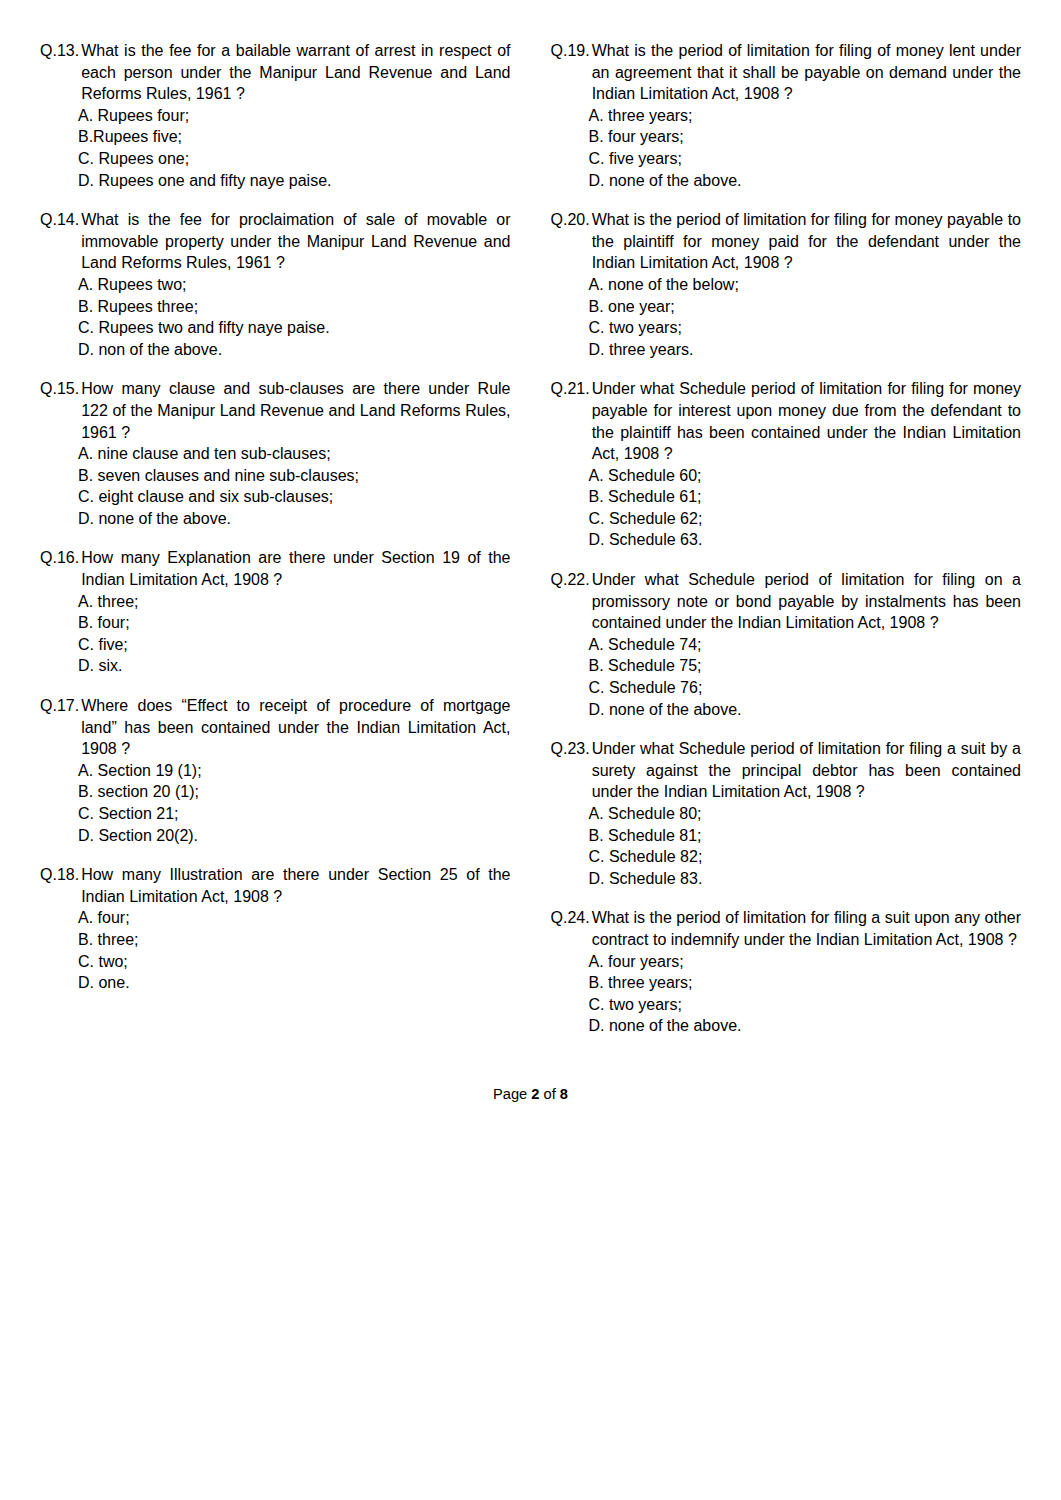Q.13. What is the fee for a bailable warrant of arrest in respect of each person under the Manipur Land Revenue and Land Reforms Rules, 1961 ?
A. Rupees four;
B.Rupees five;
C. Rupees one;
D. Rupees one and fifty naye paise.
Q.14. What is the fee for proclaimation of sale of movable or immovable property under the Manipur Land Revenue and Land Reforms Rules, 1961 ?
A. Rupees two;
B. Rupees three;
C. Rupees two and fifty naye paise.
D. non of the above.
Q.15. How many clause and sub-clauses are there under Rule 122 of the Manipur Land Revenue and Land Reforms Rules, 1961 ?
A. nine clause and ten sub-clauses;
B. seven clauses and nine sub-clauses;
C. eight clause and six sub-clauses;
D. none of the above.
Q.16. How many Explanation are there under Section 19 of the Indian Limitation Act, 1908 ?
A. three;
B. four;
C. five;
D. six.
Q.17. Where does “Effect to receipt of procedure of mortgage land” has been contained under the Indian Limitation Act, 1908 ?
A. Section 19 (1);
B. section 20 (1);
C. Section 21;
D. Section 20(2).
Q.18. How many Illustration are there under Section 25 of the Indian Limitation Act, 1908 ?
A. four;
B. three;
C. two;
D. one.
Q.19. What is the period of limitation for filing of money lent under an agreement that it shall be payable on demand under the Indian Limitation Act, 1908 ?
A. three years;
B. four years;
C. five years;
D. none of the above.
Q.20. What is the period of limitation for filing for money payable to the plaintiff for money paid for the defendant under the Indian Limitation Act, 1908 ?
A. none of the below;
B. one year;
C. two years;
D. three years.
Q.21. Under what Schedule period of limitation for filing for money payable for interest upon money due from the defendant to the plaintiff has been contained under the Indian Limitation Act, 1908 ?
A. Schedule 60;
B. Schedule 61;
C. Schedule 62;
D. Schedule 63.
Q.22. Under what Schedule period of limitation for filing on a promissory note or bond payable by instalments has been contained under the Indian Limitation Act, 1908 ?
A. Schedule 74;
B. Schedule 75;
C. Schedule 76;
D. none of the above.
Q.23. Under what Schedule period of limitation for filing a suit by a surety against the principal debtor has been contained under the Indian Limitation Act, 1908 ?
A. Schedule 80;
B. Schedule 81;
C. Schedule 82;
D. Schedule 83.
Q.24. What is the period of limitation for filing a suit upon any other contract to indemnify under the Indian Limitation Act, 1908 ?
A. four years;
B. three years;
C. two years;
D. none of the above.
Page 2 of 8